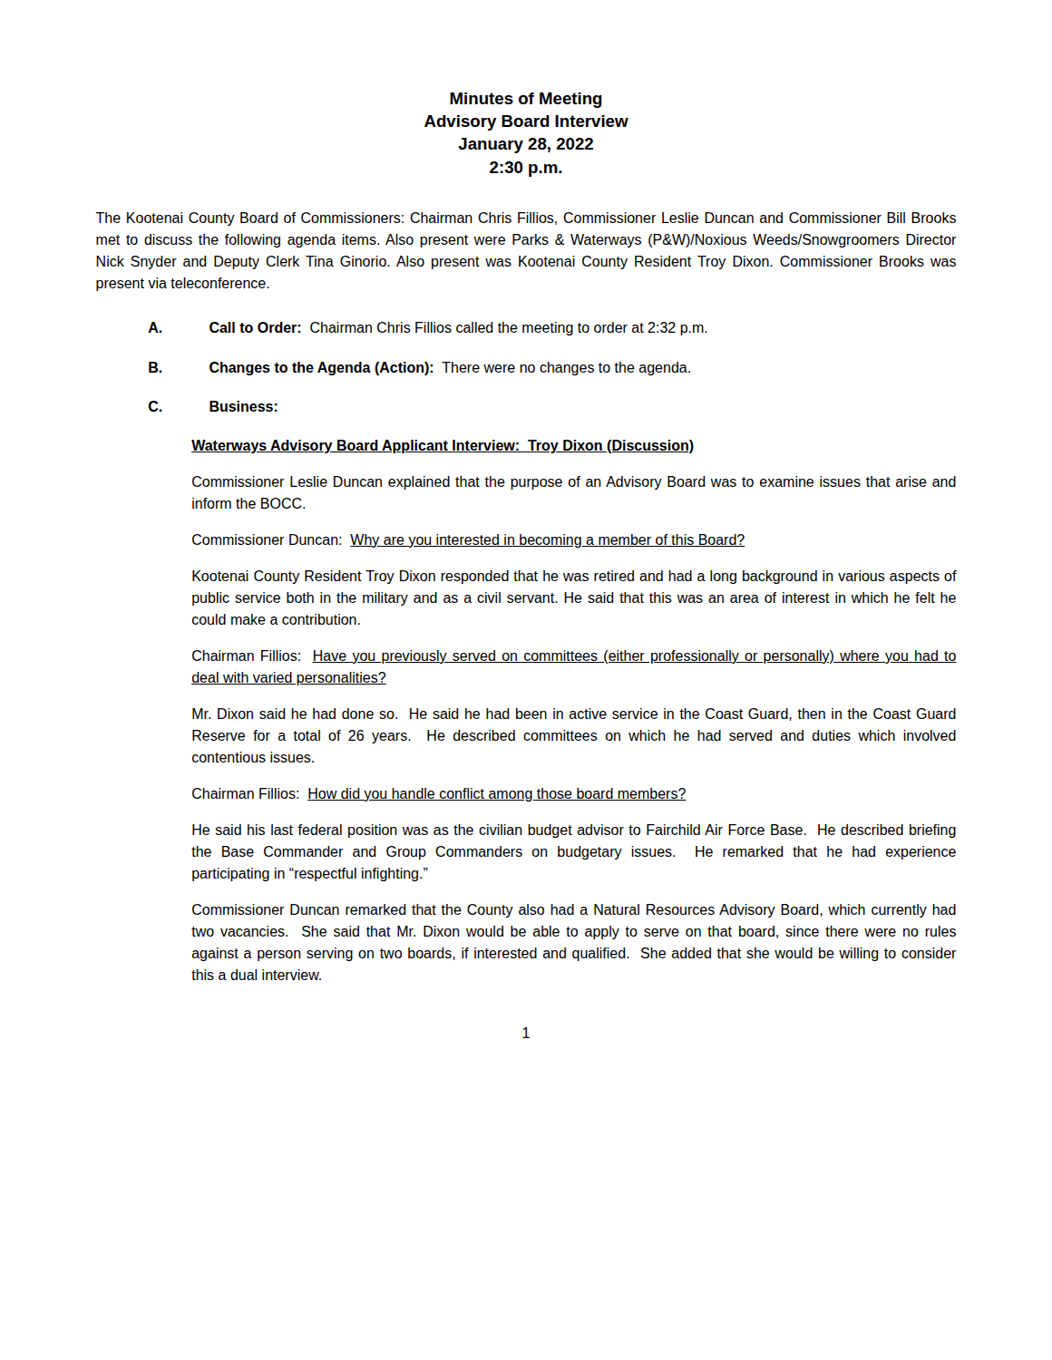Minutes of Meeting
Advisory Board Interview
January 28, 2022
2:30 p.m.
The Kootenai County Board of Commissioners: Chairman Chris Fillios, Commissioner Leslie Duncan and Commissioner Bill Brooks met to discuss the following agenda items. Also present were Parks & Waterways (P&W)/Noxious Weeds/Snowgroomers Director Nick Snyder and Deputy Clerk Tina Ginorio. Also present was Kootenai County Resident Troy Dixon. Commissioner Brooks was present via teleconference.
A.
Call to Order: Chairman Chris Fillios called the meeting to order at 2:32 p.m.
B.
Changes to the Agenda (Action): There were no changes to the agenda.
C.
Business:
Waterways Advisory Board Applicant Interview: Troy Dixon (Discussion)
Commissioner Leslie Duncan explained that the purpose of an Advisory Board was to examine issues that arise and inform the BOCC.
Commissioner Duncan: Why are you interested in becoming a member of this Board?
Kootenai County Resident Troy Dixon responded that he was retired and had a long background in various aspects of public service both in the military and as a civil servant. He said that this was an area of interest in which he felt he could make a contribution.
Chairman Fillios: Have you previously served on committees (either professionally or personally) where you had to deal with varied personalities?
Mr. Dixon said he had done so. He said he had been in active service in the Coast Guard, then in the Coast Guard Reserve for a total of 26 years. He described committees on which he had served and duties which involved contentious issues.
Chairman Fillios: How did you handle conflict among those board members?
He said his last federal position was as the civilian budget advisor to Fairchild Air Force Base. He described briefing the Base Commander and Group Commanders on budgetary issues. He remarked that he had experience participating in “respectful infighting.”
Commissioner Duncan remarked that the County also had a Natural Resources Advisory Board, which currently had two vacancies. She said that Mr. Dixon would be able to apply to serve on that board, since there were no rules against a person serving on two boards, if interested and qualified. She added that she would be willing to consider this a dual interview.
1